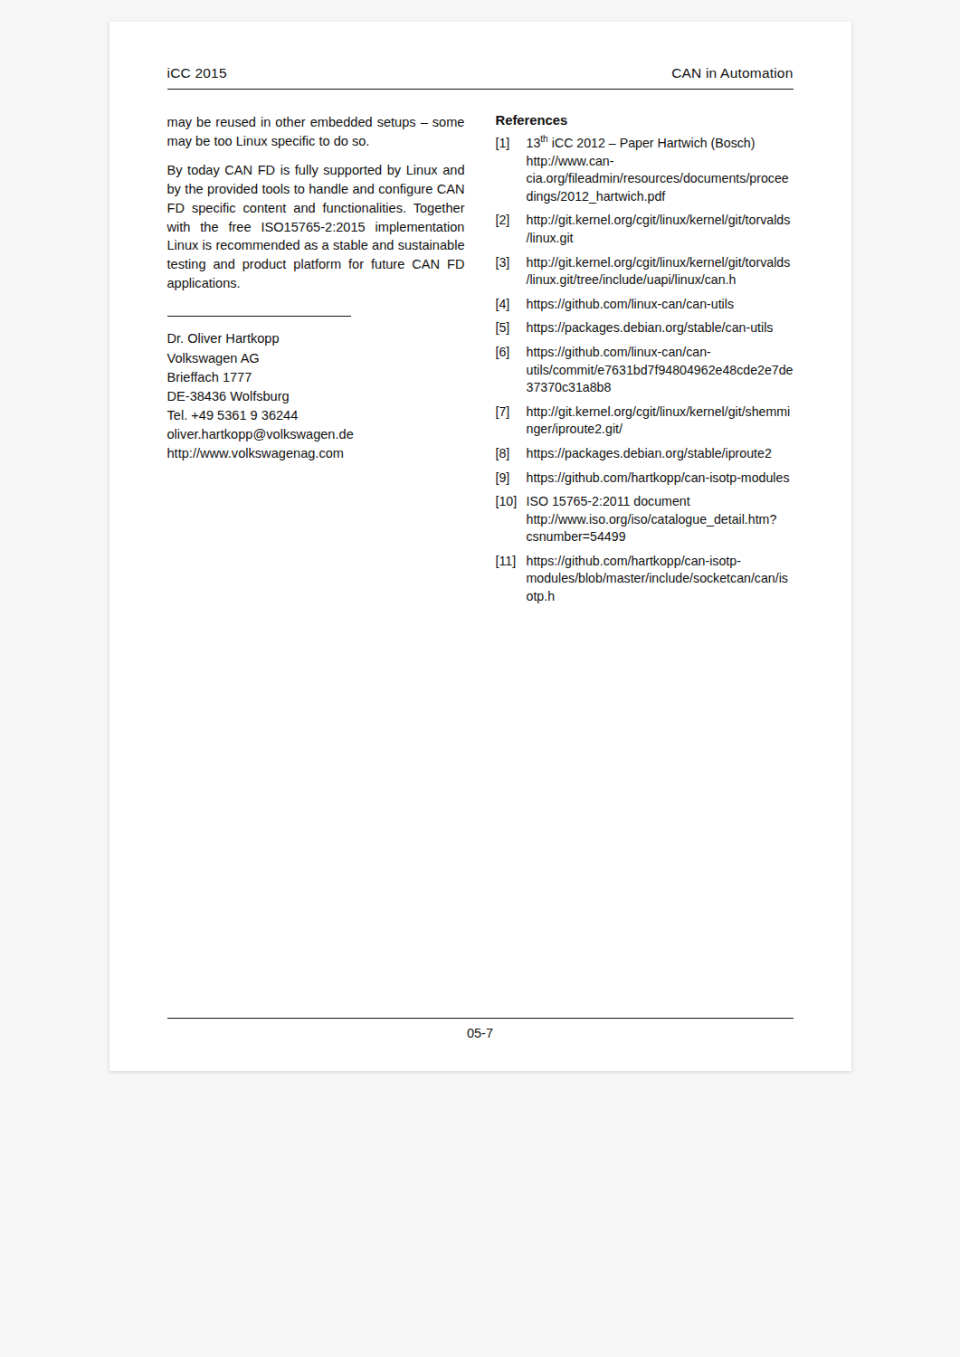iCC 2015
CAN in Automation
may be reused in other embedded setups – some may be too Linux specific to do so.
By today CAN FD is fully supported by Linux and by the provided tools to handle and configure CAN FD specific content and functionalities. Together with the free ISO15765-2:2015 implementation Linux is recommended as a stable and sustainable testing and product platform for future CAN FD applications.
Dr. Oliver Hartkopp
Volkswagen AG
Brieffach 1777
DE-38436 Wolfsburg
Tel. +49 5361 9 36244
oliver.hartkopp@volkswagen.de
http://www.volkswagenag.com
References
[1] 13th iCC 2012 – Paper Hartwich (Bosch) http://www.can-cia.org/fileadmin/resources/documents/proceedings/2012_hartwich.pdf
[2] http://git.kernel.org/cgit/linux/kernel/git/torvalds/linux.git
[3] http://git.kernel.org/cgit/linux/kernel/git/torvalds/linux.git/tree/include/uapi/linux/can.h
[4] https://github.com/linux-can/can-utils
[5] https://packages.debian.org/stable/can-utils
[6] https://github.com/linux-can/can-utils/commit/e7631bd7f94804962e48cde2e7de37370c31a8b8
[7] http://git.kernel.org/cgit/linux/kernel/git/shemminger/iproute2.git/
[8] https://packages.debian.org/stable/iproute2
[9] https://github.com/hartkopp/can-isotp-modules
[10] ISO 15765-2:2011 document http://www.iso.org/iso/catalogue_detail.htm?csnumber=54499
[11] https://github.com/hartkopp/can-isotp-modules/blob/master/include/socketcan/can/isotp.h
05-7